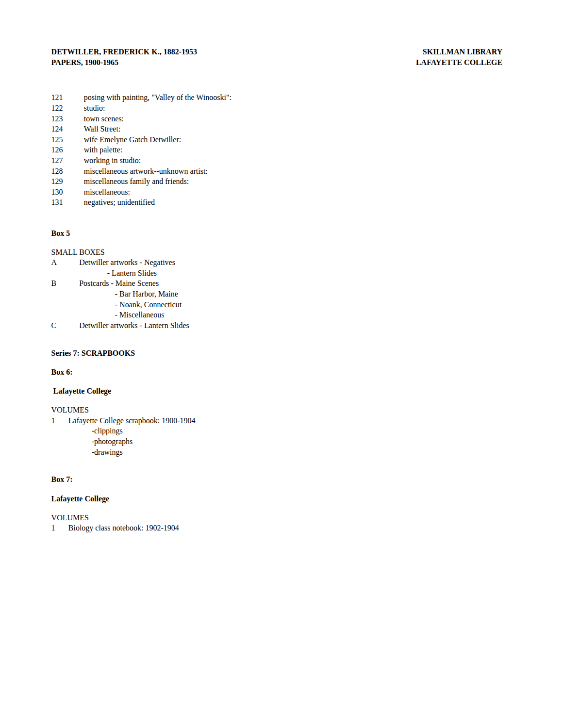DETWILLER, FREDERICK K., 1882-1953
PAPERS, 1900-1965
SKILLMAN LIBRARY
LAFAYETTE COLLEGE
121 posing with painting, "Valley of the Winooski":
122 studio:
123 town scenes:
124 Wall Street:
125 wife Emelyne Gatch Detwiller:
126 with palette:
127 working in studio:
128 miscellaneous artwork--unknown artist:
129 miscellaneous family and friends:
130 miscellaneous:
131 negatives; unidentified
Box 5
SMALL BOXES
ADetwiller artworks - Negatives
- Lantern Slides
BPostcards - Maine Scenes
- Bar Harbor, Maine
- Noank, Connecticut
- Miscellaneous
CDetwiller artworks - Lantern Slides
Series 7: SCRAPBOOKS
Box 6:
Lafayette College
VOLUMES
1 Lafayette College scrapbook: 1900-1904
-clippings
-photographs
-drawings
Box 7:
Lafayette College
VOLUMES
1 Biology class notebook: 1902-1904